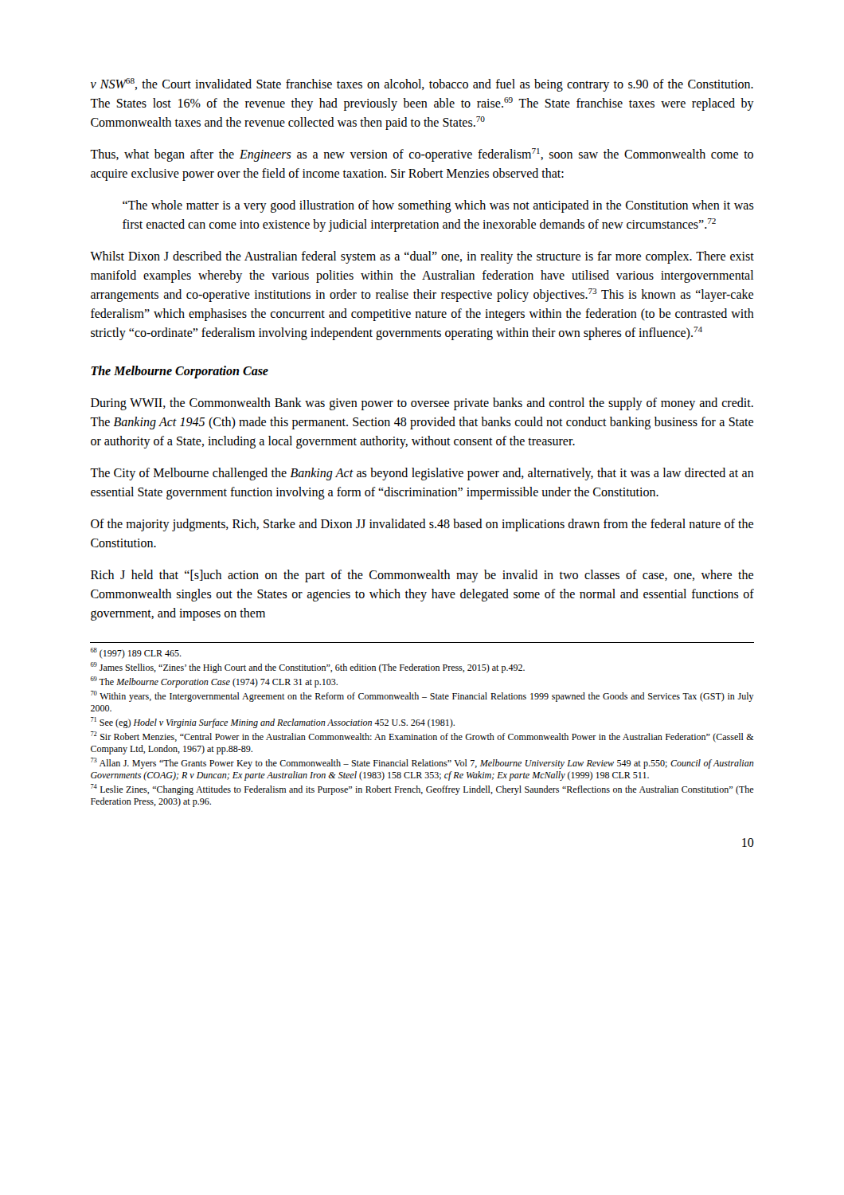v NSW68, the Court invalidated State franchise taxes on alcohol, tobacco and fuel as being contrary to s.90 of the Constitution. The States lost 16% of the revenue they had previously been able to raise.69 The State franchise taxes were replaced by Commonwealth taxes and the revenue collected was then paid to the States.70
Thus, what began after the Engineers as a new version of co-operative federalism71, soon saw the Commonwealth come to acquire exclusive power over the field of income taxation. Sir Robert Menzies observed that:
“The whole matter is a very good illustration of how something which was not anticipated in the Constitution when it was first enacted can come into existence by judicial interpretation and the inexorable demands of new circumstances”.72
Whilst Dixon J described the Australian federal system as a “dual” one, in reality the structure is far more complex. There exist manifold examples whereby the various polities within the Australian federation have utilised various intergovernmental arrangements and co-operative institutions in order to realise their respective policy objectives.73 This is known as “layer-cake federalism” which emphasises the concurrent and competitive nature of the integers within the federation (to be contrasted with strictly “co-ordinate” federalism involving independent governments operating within their own spheres of influence).74
The Melbourne Corporation Case
During WWII, the Commonwealth Bank was given power to oversee private banks and control the supply of money and credit. The Banking Act 1945 (Cth) made this permanent. Section 48 provided that banks could not conduct banking business for a State or authority of a State, including a local government authority, without consent of the treasurer.
The City of Melbourne challenged the Banking Act as beyond legislative power and, alternatively, that it was a law directed at an essential State government function involving a form of “discrimination” impermissible under the Constitution.
Of the majority judgments, Rich, Starke and Dixon JJ invalidated s.48 based on implications drawn from the federal nature of the Constitution.
Rich J held that “[s]uch action on the part of the Commonwealth may be invalid in two classes of case, one, where the Commonwealth singles out the States or agencies to which they have delegated some of the normal and essential functions of government, and imposes on them
68 (1997) 189 CLR 465.
69 James Stellios, “Zines’ the High Court and the Constitution”, 6th edition (The Federation Press, 2015) at p.492.
69 The Melbourne Corporation Case (1974) 74 CLR 31 at p.103.
70 Within years, the Intergovernmental Agreement on the Reform of Commonwealth – State Financial Relations 1999 spawned the Goods and Services Tax (GST) in July 2000.
71 See (eg) Hodel v Virginia Surface Mining and Reclamation Association 452 U.S. 264 (1981).
72 Sir Robert Menzies, “Central Power in the Australian Commonwealth: An Examination of the Growth of Commonwealth Power in the Australian Federation” (Cassell & Company Ltd, London, 1967) at pp.88-89.
73 Allan J. Myers “The Grants Power Key to the Commonwealth – State Financial Relations” Vol 7, Melbourne University Law Review 549 at p.550; Council of Australian Governments (COAG); R v Duncan; Ex parte Australian Iron & Steel (1983) 158 CLR 353; cf Re Wakim; Ex parte McNally (1999) 198 CLR 511.
74 Leslie Zines, “Changing Attitudes to Federalism and its Purpose” in Robert French, Geoffrey Lindell, Cheryl Saunders “Reflections on the Australian Constitution” (The Federation Press, 2003) at p.96.
10